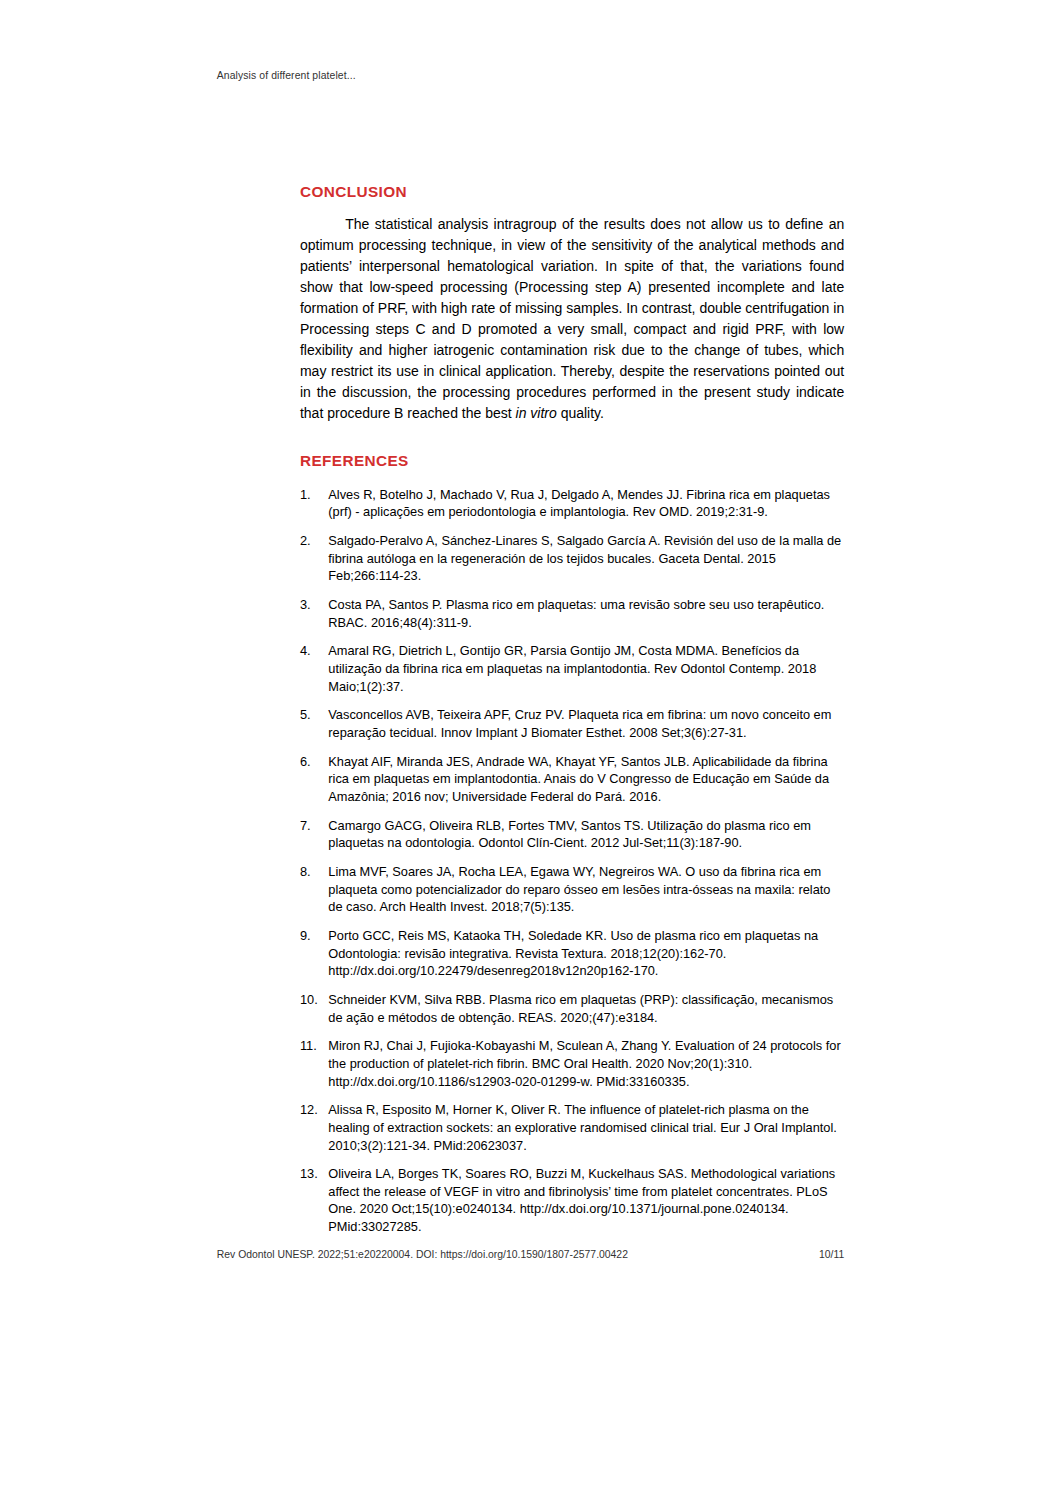Analysis of different platelet...
Conclusion
The statistical analysis intragroup of the results does not allow us to define an optimum processing technique, in view of the sensitivity of the analytical methods and patients’ interpersonal hematological variation. In spite of that, the variations found show that low-speed processing (Processing step A) presented incomplete and late formation of PRF, with high rate of missing samples. In contrast, double centrifugation in Processing steps C and D promoted a very small, compact and rigid PRF, with low flexibility and higher iatrogenic contamination risk due to the change of tubes, which may restrict its use in clinical application. Thereby, despite the reservations pointed out in the discussion, the processing procedures performed in the present study indicate that procedure B reached the best in vitro quality.
References
Alves R, Botelho J, Machado V, Rua J, Delgado A, Mendes JJ. Fibrina rica em plaquetas (prf) - aplicações em periodontologia e implantologia. Rev OMD. 2019;2:31-9.
Salgado-Peralvo A, Sánchez-Linares S, Salgado García A. Revisión del uso de la malla de fibrina autóloga en la regeneración de los tejidos bucales. Gaceta Dental. 2015 Feb;266:114-23.
Costa PA, Santos P. Plasma rico em plaquetas: uma revisão sobre seu uso terapêutico. RBAC. 2016;48(4):311-9.
Amaral RG, Dietrich L, Gontijo GR, Parsia Gontijo JM, Costa MDMA. Benefícios da utilização da fibrina rica em plaquetas na implantodontia. Rev Odontol Contemp. 2018 Maio;1(2):37.
Vasconcellos AVB, Teixeira APF, Cruz PV. Plaqueta rica em fibrina: um novo conceito em reparação tecidual. Innov Implant J Biomater Esthet. 2008 Set;3(6):27-31.
Khayat AIF, Miranda JES, Andrade WA, Khayat YF, Santos JLB. Aplicabilidade da fibrina rica em plaquetas em implantodontia. Anais do V Congresso de Educação em Saúde da Amazônia; 2016 nov; Universidade Federal do Pará. 2016.
Camargo GACG, Oliveira RLB, Fortes TMV, Santos TS. Utilização do plasma rico em plaquetas na odontologia. Odontol Clín-Cient. 2012 Jul-Set;11(3):187-90.
Lima MVF, Soares JA, Rocha LEA, Egawa WY, Negreiros WA. O uso da fibrina rica em plaqueta como potencializador do reparo ósseo em lesões intra-ósseas na maxila: relato de caso. Arch Health Invest. 2018;7(5):135.
Porto GCC, Reis MS, Kataoka TH, Soledade KR. Uso de plasma rico em plaquetas na Odontologia: revisão integrativa. Revista Textura. 2018;12(20):162-70. http://dx.doi.org/10.22479/desenreg2018v12n20p162-170.
Schneider KVM, Silva RBB. Plasma rico em plaquetas (PRP): classificação, mecanismos de ação e métodos de obtenção. REAS. 2020;(47):e3184.
Miron RJ, Chai J, Fujioka-Kobayashi M, Sculean A, Zhang Y. Evaluation of 24 protocols for the production of platelet-rich fibrin. BMC Oral Health. 2020 Nov;20(1):310. http://dx.doi.org/10.1186/s12903-020-01299-w. PMid:33160335.
Alissa R, Esposito M, Horner K, Oliver R. The influence of platelet-rich plasma on the healing of extraction sockets: an explorative randomised clinical trial. Eur J Oral Implantol. 2010;3(2):121-34. PMid:20623037.
Oliveira LA, Borges TK, Soares RO, Buzzi M, Kuckelhaus SAS. Methodological variations affect the release of VEGF in vitro and fibrinolysis’ time from platelet concentrates. PLoS One. 2020 Oct;15(10):e0240134. http://dx.doi.org/10.1371/journal.pone.0240134. PMid:33027285.
Rev Odontol UNESP. 2022;51:e20220004. DOI: https://doi.org/10.1590/1807-2577.00422
10/11